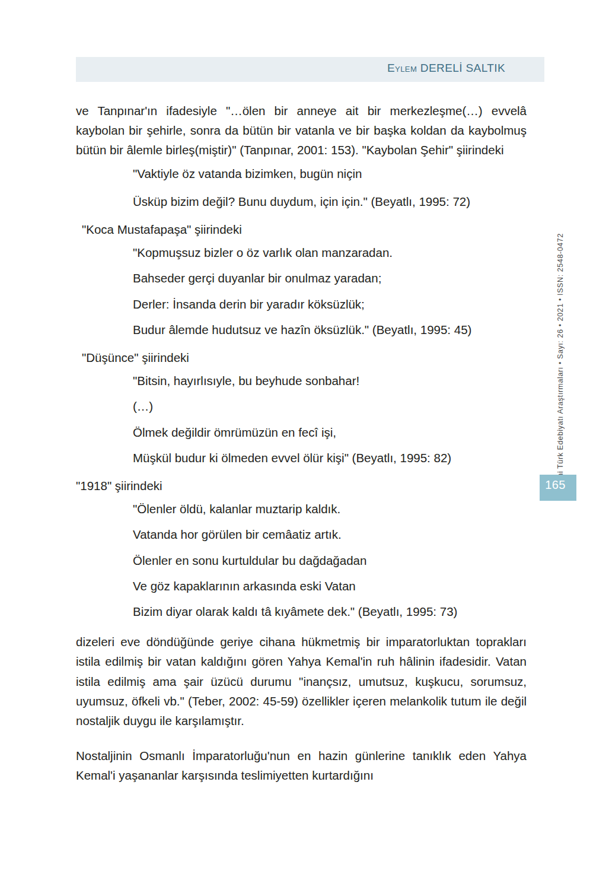Eylem DERELİ SALTIK
Yeni Türk Edebiyatı Araştırmaları • Sayı: 26 • 2021 • ISSN: 2548-0472
165
ve Tanpınar'ın ifadesiyle "…ölen bir anneye ait bir merkezleşme(…) evvelâ kaybolan bir şehirle, sonra da bütün bir vatanla ve bir başka koldan da kaybolmuş bütün bir âlemle birleş(miştir)" (Tanpınar, 2001: 153). "Kaybolan Şehir" şiirindeki
"Vaktiyle öz vatanda bizimken, bugün niçin
Üsküp bizim değil? Bunu duydum, için için." (Beyatlı, 1995: 72)
"Koca Mustafapaşa" şiirindeki
"Kopmuşsuz bizler o öz varlık olan manzaradan.
Bahseder gerçi duyanlar bir onulmaz yaradan;
Derler: İnsanda derin bir yaradır köksüzlük;
Budur âlemde hudutsuz ve hazîn öksüzlük." (Beyatlı, 1995: 45)
"Düşünce" şiirindeki
"Bitsin, hayırlısıyle, bu beyhude sonbahar!
(…)
Ölmek değildir ömrümüzün en fecî işi,
Müşkül budur ki ölmeden evvel ölür kişi" (Beyatlı, 1995: 82)
"1918" şiirindeki
"Ölenler öldü, kalanlar muztarip kaldık.
Vatanda hor görülen bir cemâatiz artık.
Ölenler en sonu kurtuldular bu dağdağadan
Ve göz kapaklarının arkasında eski Vatan
Bizim diyar olarak kaldı tâ kıyâmete dek." (Beyatlı, 1995: 73)
dizeleri eve döndüğünde geriye cihana hükmetmiş bir imparatorluktan toprakları istila edilmiş bir vatan kaldığını gören Yahya Kemal'in ruh hâlinin ifadesidir. Vatan istila edilmiş ama şair üzücü durumu "inançsız, umutsuz, kuşkucu, sorumsuz, uyumsuz, öfkeli vb." (Teber, 2002: 45-59) özellikler içeren melankolik tutum ile değil nostaljik duygu ile karşılamıştır.
Nostaljinin Osmanlı İmparatorluğu'nun en hazin günlerine tanıklık eden Yahya Kemal'i yaşananlar karşısında teslimiyetten kurtardığını